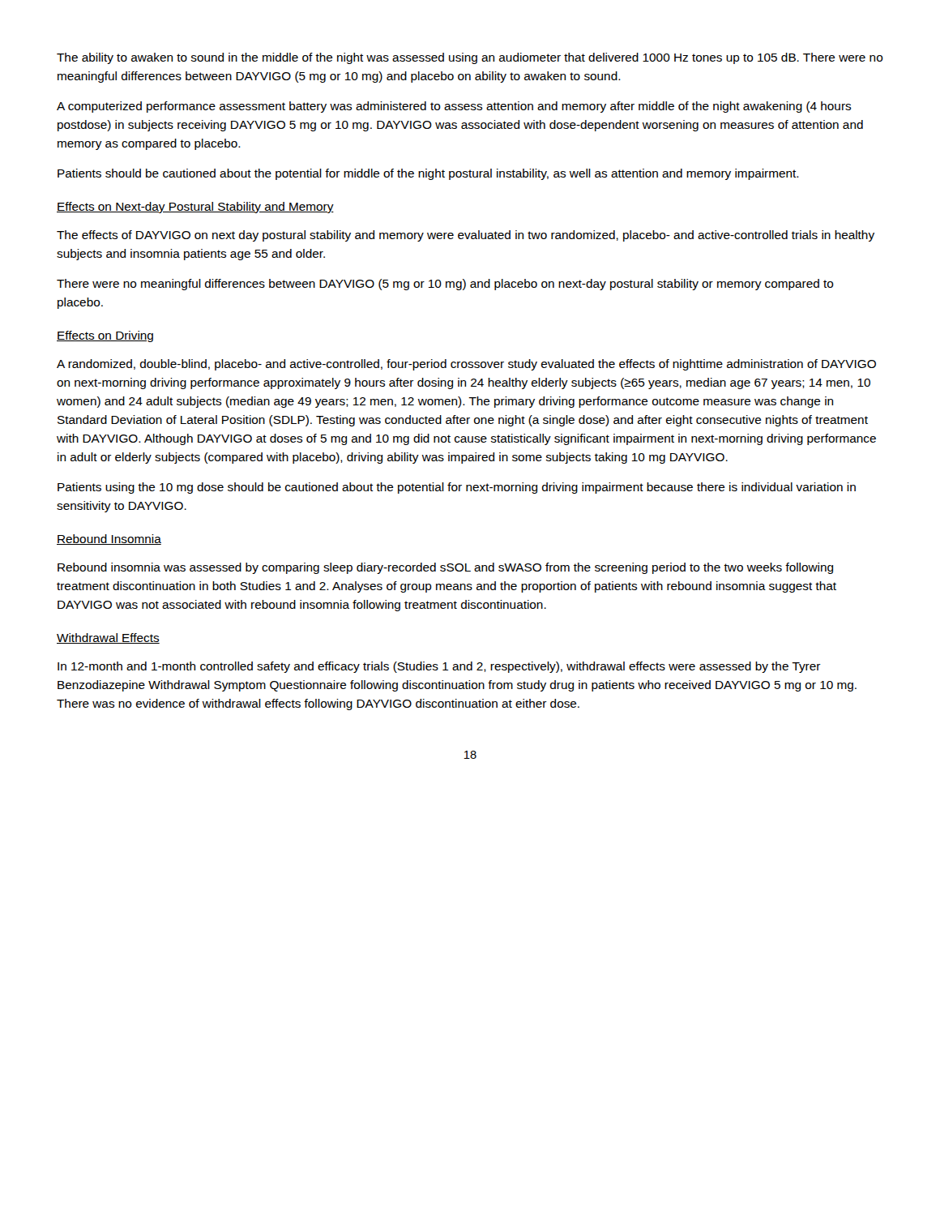The ability to awaken to sound in the middle of the night was assessed using an audiometer that delivered 1000 Hz tones up to 105 dB. There were no meaningful differences between DAYVIGO (5 mg or 10 mg) and placebo on ability to awaken to sound.
A computerized performance assessment battery was administered to assess attention and memory after middle of the night awakening (4 hours postdose) in subjects receiving DAYVIGO 5 mg or 10 mg. DAYVIGO was associated with dose-dependent worsening on measures of attention and memory as compared to placebo.
Patients should be cautioned about the potential for middle of the night postural instability, as well as attention and memory impairment.
Effects on Next-day Postural Stability and Memory
The effects of DAYVIGO on next day postural stability and memory were evaluated in two randomized, placebo- and active-controlled trials in healthy subjects and insomnia patients age 55 and older.
There were no meaningful differences between DAYVIGO (5 mg or 10 mg) and placebo on next-day postural stability or memory compared to placebo.
Effects on Driving
A randomized, double-blind, placebo- and active-controlled, four-period crossover study evaluated the effects of nighttime administration of DAYVIGO on next-morning driving performance approximately 9 hours after dosing in 24 healthy elderly subjects (≥65 years, median age 67 years; 14 men, 10 women) and 24 adult subjects (median age 49 years; 12 men, 12 women). The primary driving performance outcome measure was change in Standard Deviation of Lateral Position (SDLP). Testing was conducted after one night (a single dose) and after eight consecutive nights of treatment with DAYVIGO. Although DAYVIGO at doses of 5 mg and 10 mg did not cause statistically significant impairment in next-morning driving performance in adult or elderly subjects (compared with placebo), driving ability was impaired in some subjects taking 10 mg DAYVIGO.
Patients using the 10 mg dose should be cautioned about the potential for next-morning driving impairment because there is individual variation in sensitivity to DAYVIGO.
Rebound Insomnia
Rebound insomnia was assessed by comparing sleep diary-recorded sSOL and sWASO from the screening period to the two weeks following treatment discontinuation in both Studies 1 and 2. Analyses of group means and the proportion of patients with rebound insomnia suggest that DAYVIGO was not associated with rebound insomnia following treatment discontinuation.
Withdrawal Effects
In 12-month and 1-month controlled safety and efficacy trials (Studies 1 and 2, respectively), withdrawal effects were assessed by the Tyrer Benzodiazepine Withdrawal Symptom Questionnaire following discontinuation from study drug in patients who received DAYVIGO 5 mg or 10 mg. There was no evidence of withdrawal effects following DAYVIGO discontinuation at either dose.
18